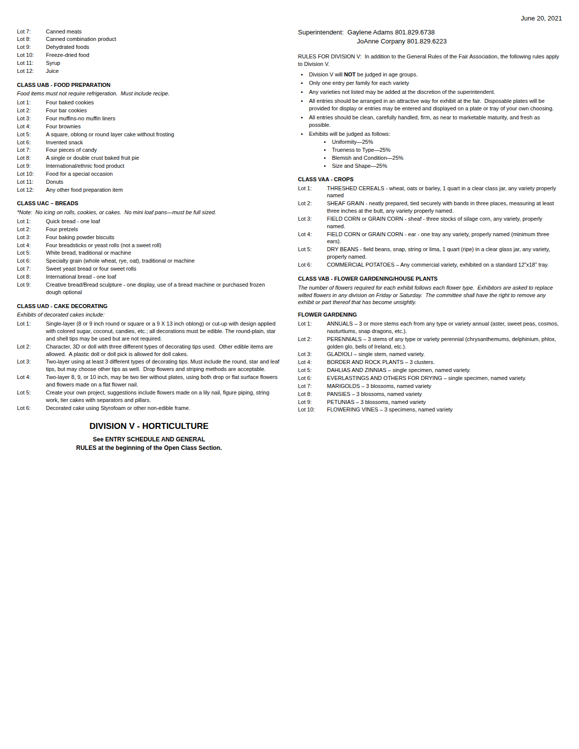June 20, 2021
| Lot 7: | Canned meats |
| Lot 8: | Canned combination product |
| Lot 9: | Dehydrated foods |
| Lot 10: | Freeze-dried food |
| Lot 11: | Syrup |
| Lot 12: | Juice |
CLASS UAB - FOOD PREPARATION
Food items must not require refrigeration. Must include recipe.
| Lot 1: | Four baked cookies |
| Lot 2: | Four bar cookies |
| Lot 3: | Four muffins-no muffin liners |
| Lot 4: | Four brownies |
| Lot 5: | A square, oblong or round layer cake without frosting |
| Lot 6: | Invented snack |
| Lot 7: | Four pieces of candy |
| Lot 8: | A single or double crust baked fruit pie |
| Lot 9: | International/ethnic food product |
| Lot 10: | Food for a special occasion |
| Lot 11: | Donuts |
| Lot 12: | Any other food preparation item |
CLASS UAC – BREADS
*Note: No icing on rolls, cookies, or cakes. No mini loaf pans—must be full sized.
| Lot 1: | Quick bread - one loaf |
| Lot 2: | Four pretzels |
| Lot 3: | Four baking powder biscuits |
| Lot 4: | Four breadsticks or yeast rolls (not a sweet roll) |
| Lot 5: | White bread, traditional or machine |
| Lot 6: | Specialty grain (whole wheat, rye, oat), traditional or machine |
| Lot 7: | Sweet yeast bread or four sweet rolls |
| Lot 8: | International bread - one loaf |
| Lot 9: | Creative bread/Bread sculpture - one display, use of a bread machine or purchased frozen dough optional |
CLASS UAD - CAKE DECORATING
Exhibits of decorated cakes include:
| Lot 1: | Single-layer (8 or 9 inch round or square or a 9 X 13 inch oblong) or cut-up with design applied with colored sugar, coconut, candies, etc.; all decorations must be edible. The round-plain, star and shell tips may be used but are not required. |
| Lot 2: | Character, 3D or doll with three different types of decorating tips used. Other edible items are allowed. A plastic doll or doll pick is allowed for doll cakes. |
| Lot 3: | Two-layer using at least 3 different types of decorating tips. Must include the round, star and leaf tips, but may choose other tips as well. Drop flowers and striping methods are acceptable. |
| Lot 4: | Two-layer 8, 9, or 10 inch, may be two tier without plates, using both drop or flat surface flowers and flowers made on a flat flower nail. |
| Lot 5: | Create your own project, suggestions include flowers made on a lily nail, figure piping, string work, tier cakes with separators and pillars. |
| Lot 6: | Decorated cake using Styrofoam or other non-edible frame. |
DIVISION V - HORTICULTURE
See ENTRY SCHEDULE AND GENERAL
RULES at the beginning of the Open Class Section.
Superintendent: Gaylene Adams 801.829.6738
JoAnne Corpany 801.829.6223
RULES FOR DIVISION V: In addition to the General Rules of the Fair Association, the following rules apply to Division V.
Division V will NOT be judged in age groups.
Only one entry per family for each variety
Any varieties not listed may be added at the discretion of the superintendent.
All entries should be arranged in an attractive way for exhibit at the fair. Disposable plates will be provided for display or entries may be entered and displayed on a plate or tray of your own choosing.
All entries should be clean, carefully handled, firm, as near to marketable maturity, and fresh as possible.
Exhibits will be judged as follows:
Uniformity—25%
Trueness to Type—25%
Blemish and Condition—25%
Size and Shape—25%
CLASS VAA - CROPS
| Lot 1: | THRESHED CEREALS - wheat, oats or barley, 1 quart in a clear class jar, any variety properly named |
| Lot 2: | SHEAF GRAIN - neatly prepared, tied securely with bands in three places, measuring at least three inches at the butt, any variety properly named. |
| Lot 3: | FIELD CORN or GRAIN CORN - sheaf - three stocks of silage corn, any variety, properly named. |
| Lot 4: | FIELD CORN or GRAIN CORN - ear - one tray any variety, properly named (minimum three ears). |
| Lot 5: | DRY BEANS - field beans, snap, string or lima, 1 quart (ripe) in a clear glass jar, any variety, properly named. |
| Lot 6: | COMMERCIAL POTATOES – Any commercial variety, exhibited on a standard 12”x18” tray. |
CLASS VAB - FLOWER GARDENING/HOUSE PLANTS
The number of flowers required for each exhibit follows each flower type. Exhibitors are asked to replace wilted flowers in any division on Friday or Saturday. The committee shall have the right to remove any exhibit or part thereof that has become unsightly.
FLOWER GARDENING
| Lot 1: | ANNUALS – 3 or more stems each from any type or variety annual (aster, sweet peas, cosmos, nasturtiums, snap dragons, etc.). |
| Lot 2: | PERENNIALS – 3 stems of any type or variety perennial (chrysanthemums, delphinium, phlox, golden glo, bells of Ireland, etc.). |
| Lot 3: | GLADIOLI – single stem, named variety. |
| Lot 4: | BORDER AND ROCK PLANTS – 3 clusters. |
| Lot 5: | DAHLIAS AND ZINNIAS – single specimen, named variety. |
| Lot 6: | EVERLASTINGS AND OTHERS FOR DRYING – single specimen, named variety. |
| Lot 7: | MARIGOLDS – 3 blossoms, named variety |
| Lot 8: | PANSIES – 3 blossoms, named variety |
| Lot 9: | PETUNIAS – 3 blossoms, named variety |
| Lot 10: | FLOWERING VINES – 3 specimens, named variety |